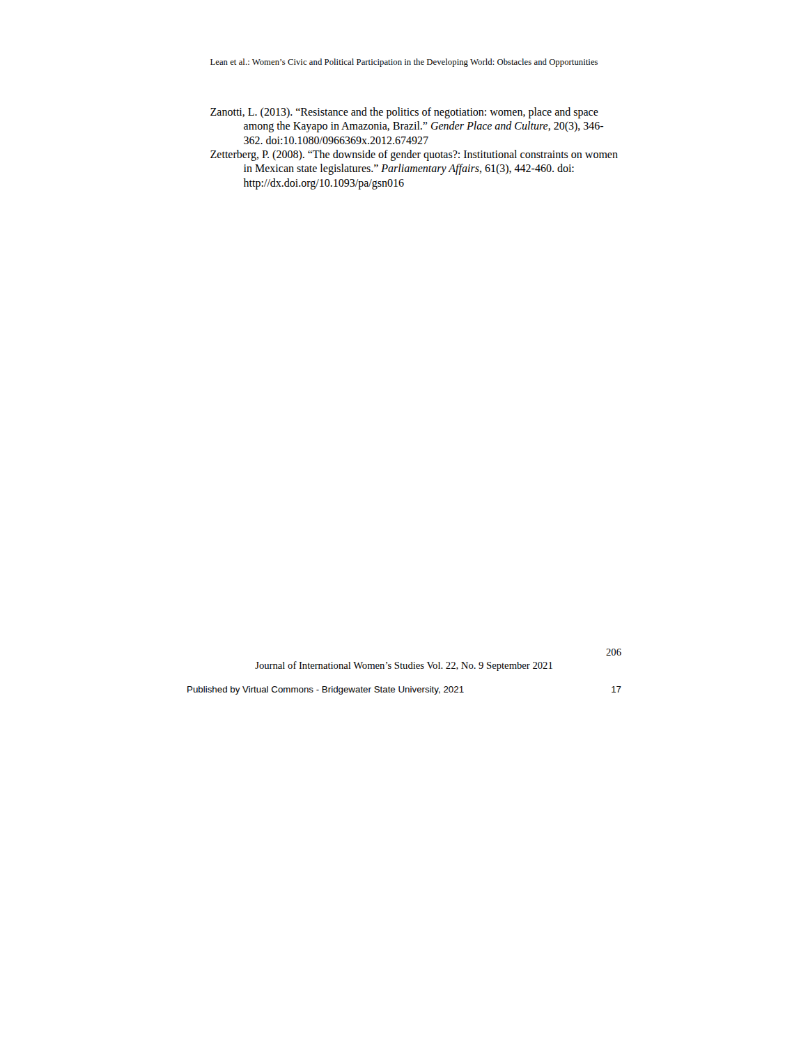Lean et al.: Women’s Civic and Political Participation in the Developing World: Obstacles and Opportunities
Zanotti, L. (2013). “Resistance and the politics of negotiation: women, place and space among the Kayapo in Amazonia, Brazil.” Gender Place and Culture, 20(3), 346-362. doi:10.1080/0966369x.2012.674927
Zetterberg, P. (2008). “The downside of gender quotas?: Institutional constraints on women in Mexican state legislatures.” Parliamentary Affairs, 61(3), 442-460. doi: http://dx.doi.org/10.1093/pa/gsn016
206
Journal of International Women’s Studies Vol. 22, No. 9 September 2021
Published by Virtual Commons - Bridgewater State University, 2021
17